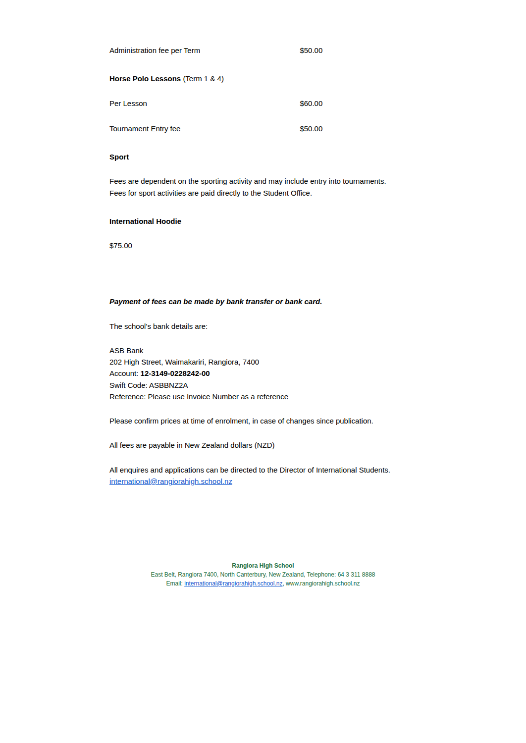Administration fee per Term
$50.00
Horse Polo Lessons (Term 1 & 4)
Per Lesson
$60.00
Tournament Entry fee
$50.00
Sport
Fees are dependent on the sporting activity and may include entry into tournaments.
Fees for sport activities are paid directly to the Student Office.
International Hoodie
$75.00
Payment of fees can be made by bank transfer or bank card.
The school’s bank details are:
ASB Bank
202 High Street, Waimakariri, Rangiora, 7400
Account: 12-3149-0228242-00
Swift Code: ASBBNZ2A
Reference: Please use Invoice Number as a reference
Please confirm prices at time of enrolment, in case of changes since publication.
All fees are payable in New Zealand dollars (NZD)
All enquires and applications can be directed to the Director of International Students. international@rangiorahigh.school.nz
Rangiora High School
East Belt, Rangiora 7400, North Canterbury, New Zealand, Telephone: 64 3 311 8888
Email: international@rangiorahigh.school.nz, www.rangiorahigh.school.nz